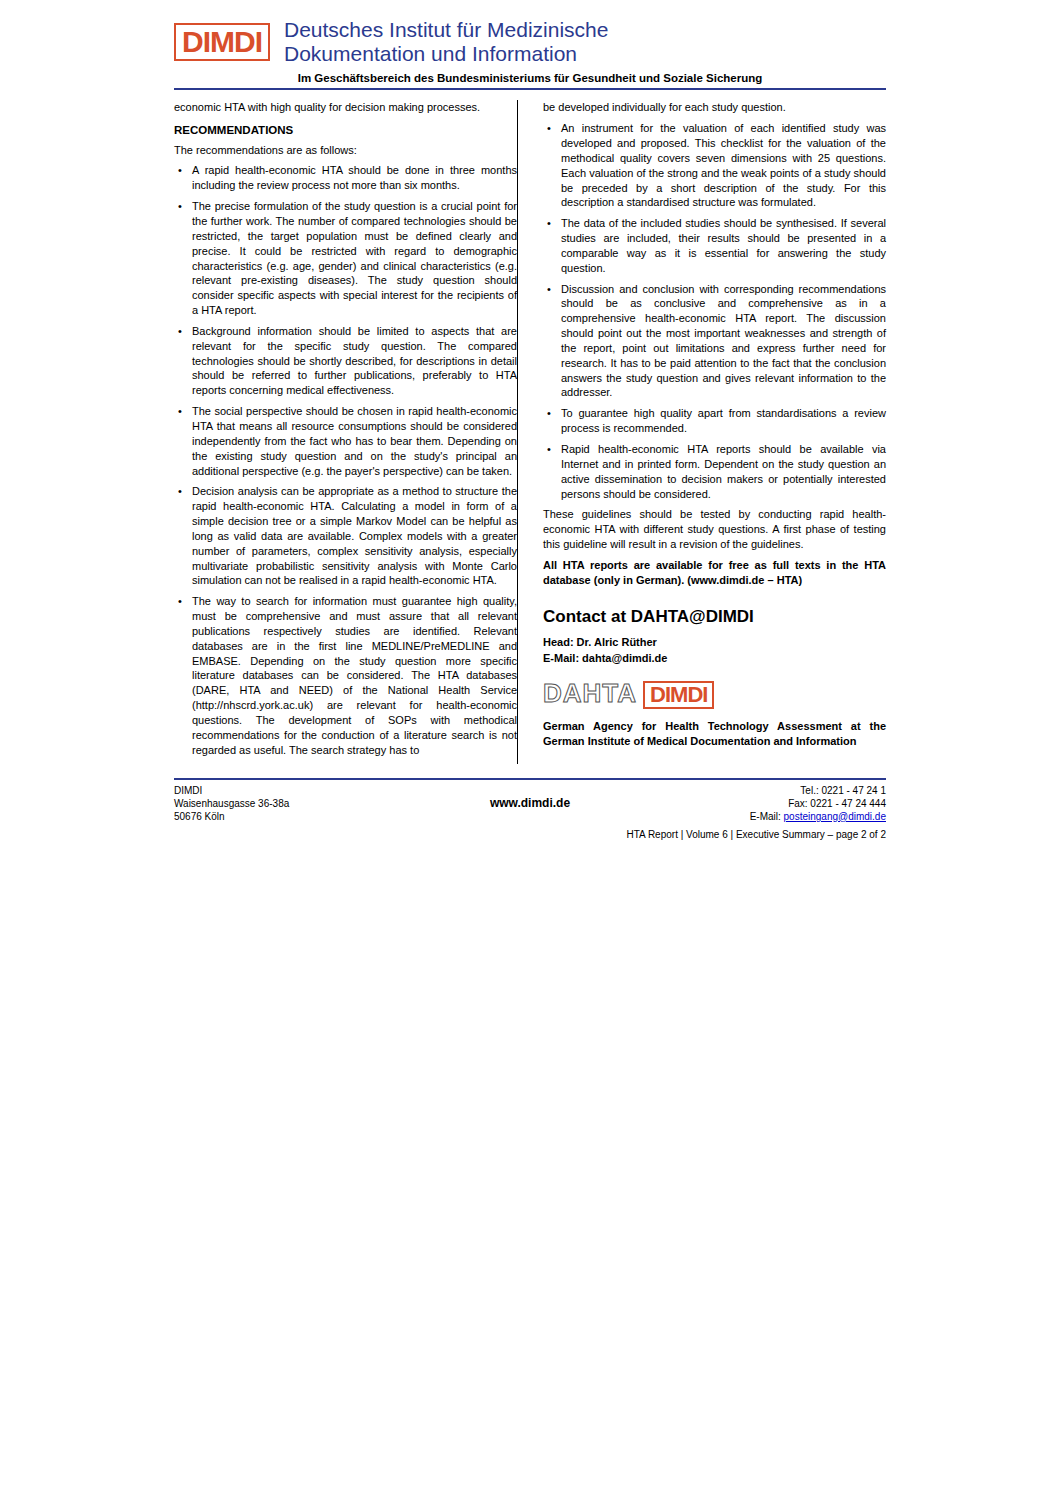DIMDI
Deutsches Institut für Medizinische
Dokumentation und Information
Im Geschäftsbereich des Bundesministeriums für Gesundheit und Soziale Sicherung
economic HTA with high quality for decision making processes.
Recommendations
The recommendations are as follows:
A rapid health-economic HTA should be done in three months including the review process not more than six months.
The precise formulation of the study question is a crucial point for the further work. The number of compared technologies should be restricted, the target population must be defined clearly and precise. It could be restricted with regard to demographic characteristics (e.g. age, gender) and clinical characteristics (e.g. relevant pre-existing diseases). The study question should consider specific aspects with special interest for the recipients of a HTA report.
Background information should be limited to aspects that are relevant for the specific study question. The compared technologies should be shortly described, for descriptions in detail should be referred to further publications, preferably to HTA reports concerning medical effectiveness.
The social perspective should be chosen in rapid health-economic HTA that means all resource consumptions should be considered independently from the fact who has to bear them. Depending on the existing study question and on the study's principal an additional perspective (e.g. the payer's perspective) can be taken.
Decision analysis can be appropriate as a method to structure the rapid health-economic HTA. Calculating a model in form of a simple decision tree or a simple Markov Model can be helpful as long as valid data are available. Complex models with a greater number of parameters, complex sensitivity analysis, especially multivariate probabilistic sensitivity analysis with Monte Carlo simulation can not be realised in a rapid health-economic HTA.
The way to search for information must guarantee high quality, must be comprehensive and must assure that all relevant publications respectively studies are identified. Relevant databases are in the first line MEDLINE/PreMEDLINE and EMBASE. Depending on the study question more specific literature databases can be considered. The HTA databases (DARE, HTA and NEED) of the National Health Service (http://nhscrd.york.ac.uk) are relevant for health-economic questions. The development of SOPs with methodical recommendations for the conduction of a literature search is not regarded as useful. The search strategy has to
be developed individually for each study question.
An instrument for the valuation of each identified study was developed and proposed. This checklist for the valuation of the methodical quality covers seven dimensions with 25 questions. Each valuation of the strong and the weak points of a study should be preceded by a short description of the study. For this description a standardised structure was formulated.
The data of the included studies should be synthesised. If several studies are included, their results should be presented in a comparable way as it is essential for answering the study question.
Discussion and conclusion with corresponding recommendations should be as conclusive and comprehensive as in a comprehensive health-economic HTA report. The discussion should point out the most important weaknesses and strength of the report, point out limitations and express further need for research. It has to be paid attention to the fact that the conclusion answers the study question and gives relevant information to the addresser.
To guarantee high quality apart from standardisations a review process is recommended.
Rapid health-economic HTA reports should be available via Internet and in printed form. Dependent on the study question an active dissemination to decision makers or potentially interested persons should be considered.
These guidelines should be tested by conducting rapid health-economic HTA with different study questions. A first phase of testing this guideline will result in a revision of the guidelines.
All HTA reports are available for free as full texts in the HTA database (only in German). (www.dimdi.de – HTA)
Contact at DAHTA@DIMDI
Head: Dr. Alric Rüther
E-Mail: dahta@dimdi.de
DAHTA DIMDI
German Agency for Health Technology Assessment at the German Institute of Medical Documentation and Information
DIMDI
Waisenhausgasse 36-38a
50676 Köln
www.dimdi.de
Tel.: 0221 - 47 24 1
Fax: 0221 - 47 24 444
E-Mail: posteingang@dimdi.de
HTA Report | Volume 6 | Executive Summary – page 2 of 2